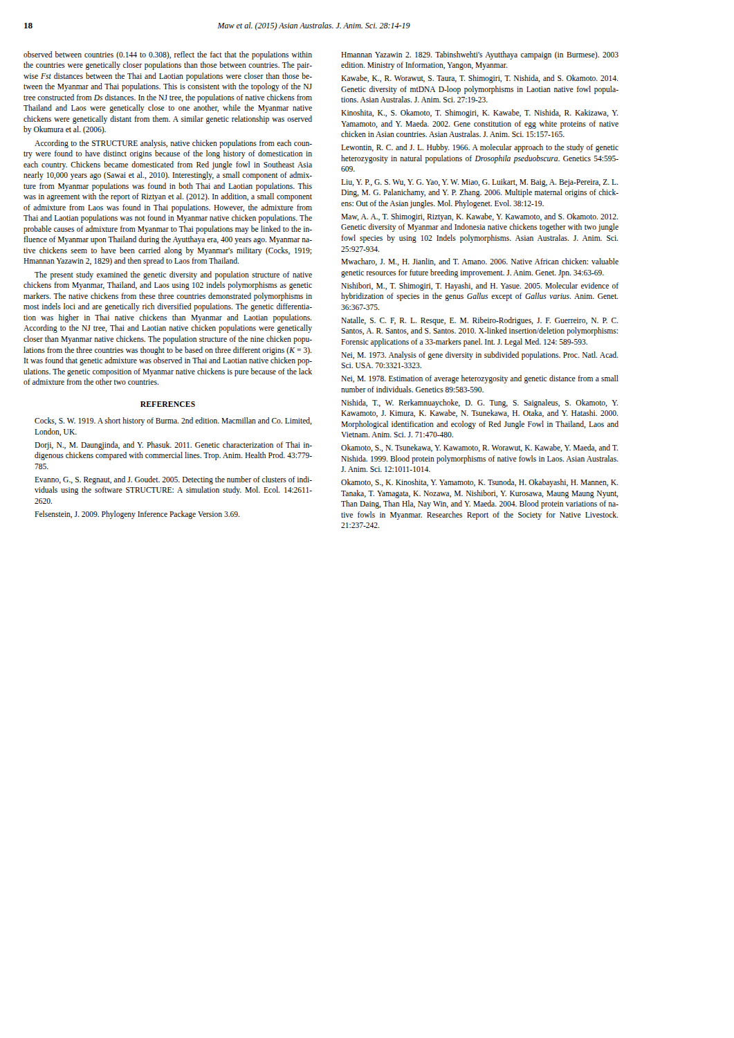18 Maw et al. (2015) Asian Australas. J. Anim. Sci. 28:14-19
observed between countries (0.144 to 0.308), reflect the fact that the populations within the countries were genetically closer populations than those between countries. The pairwise Fst distances between the Thai and Laotian populations were closer than those between the Myanmar and Thai populations. This is consistent with the topology of the NJ tree constructed from Ds distances. In the NJ tree, the populations of native chickens from Thailand and Laos were genetically close to one another, while the Myanmar native chickens were genetically distant from them. A similar genetic relationship was oserved by Okumura et al. (2006).
According to the STRUCTURE analysis, native chicken populations from each country were found to have distinct origins because of the long history of domestication in each country. Chickens became domesticated from Red jungle fowl in Southeast Asia nearly 10,000 years ago (Sawai et al., 2010). Interestingly, a small component of admixture from Myanmar populations was found in both Thai and Laotian populations. This was in agreement with the report of Riztyan et al. (2012). In addition, a small component of admixture from Laos was found in Thai populations. However, the admixture from Thai and Laotian populations was not found in Myanmar native chicken populations. The probable causes of admixture from Myanmar to Thai populations may be linked to the influence of Myanmar upon Thailand during the Ayutthaya era, 400 years ago. Myanmar native chickens seem to have been carried along by Myanmar's military (Cocks, 1919; Hmannan Yazawin 2, 1829) and then spread to Laos from Thailand.
The present study examined the genetic diversity and population structure of native chickens from Myanmar, Thailand, and Laos using 102 indels polymorphisms as genetic markers. The native chickens from these three countries demonstrated polymorphisms in most indels loci and are genetically rich diversified populations. The genetic differentiation was higher in Thai native chickens than Myanmar and Laotian populations. According to the NJ tree, Thai and Laotian native chicken populations were genetically closer than Myanmar native chickens. The population structure of the nine chicken populations from the three countries was thought to be based on three different origins (K = 3). It was found that genetic admixture was observed in Thai and Laotian native chicken populations. The genetic composition of Myanmar native chickens is pure because of the lack of admixture from the other two countries.
REFERENCES
Cocks, S. W. 1919. A short history of Burma. 2nd edition. Macmillan and Co. Limited, London, UK.
Dorji, N., M. Daungjinda, and Y. Phasuk. 2011. Genetic characterization of Thai indigenous chickens compared with commercial lines. Trop. Anim. Health Prod. 43:779-785.
Evanno, G., S. Regnaut, and J. Goudet. 2005. Detecting the number of clusters of individuals using the software STRUCTURE: A simulation study. Mol. Ecol. 14:2611-2620.
Felsenstein, J. 2009. Phylogeny Inference Package Version 3.69.
Hmannan Yazawin 2. 1829. Tabinshwehti's Ayutthaya campaign (in Burmese). 2003 edition. Ministry of Information, Yangon, Myanmar.
Kawabe, K., R. Worawut, S. Taura, T. Shimogiri, T. Nishida, and S. Okamoto. 2014. Genetic diversity of mtDNA D-loop polymorphisms in Laotian native fowl populations. Asian Australas. J. Anim. Sci. 27:19-23.
Kinoshita, K., S. Okamoto, T. Shimogiri, K. Kawabe, T. Nishida, R. Kakizawa, Y. Yamamoto, and Y. Maeda. 2002. Gene constitution of egg white proteins of native chicken in Asian countries. Asian Australas. J. Anim. Sci. 15:157-165.
Lewontin, R. C. and J. L. Hubby. 1966. A molecular approach to the study of genetic heterozygosity in natural populations of Drosophila pseduobscura. Genetics 54:595-609.
Liu, Y. P., G. S. Wu, Y. G. Yao, Y. W. Miao, G. Luikart, M. Baig, A. Beja-Pereira, Z. L. Ding, M. G. Palanichamy, and Y. P. Zhang. 2006. Multiple maternal origins of chickens: Out of the Asian jungles. Mol. Phylogenet. Evol. 38:12-19.
Maw, A. A., T. Shimogiri, Riztyan, K. Kawabe, Y. Kawamoto, and S. Okamoto. 2012. Genetic diversity of Myanmar and Indonesia native chickens together with two jungle fowl species by using 102 Indels polymorphisms. Asian Australas. J. Anim. Sci. 25:927-934.
Mwacharo, J. M., H. Jianlin, and T. Amano. 2006. Native African chicken: valuable genetic resources for future breeding improvement. J. Anim. Genet. Jpn. 34:63-69.
Nishibori, M., T. Shimogiri, T. Hayashi, and H. Yasue. 2005. Molecular evidence of hybridization of species in the genus Gallus except of Gallus varius. Anim. Genet. 36:367-375.
Natalle, S. C. F, R. L. Resque, E. M. Ribeiro-Rodrigues, J. F. Guerreiro, N. P. C. Santos, A. R. Santos, and S. Santos. 2010. X-linked insertion/deletion polymorphisms: Forensic applications of a 33-markers panel. Int. J. Legal Med. 124: 589-593.
Nei, M. 1973. Analysis of gene diversity in subdivided populations. Proc. Natl. Acad. Sci. USA. 70:3321-3323.
Nei, M. 1978. Estimation of average heterozygosity and genetic distance from a small number of individuals. Genetics 89:583-590.
Nishida, T., W. Rerkamnuaychoke, D. G. Tung, S. Saignaleus, S. Okamoto, Y. Kawamoto, J. Kimura, K. Kawabe, N. Tsunekawa, H. Otaka, and Y. Hatashi. 2000. Morphological identification and ecology of Red Jungle Fowl in Thailand, Laos and Vietnam. Anim. Sci. J. 71:470-480.
Okamoto, S., N. Tsunekawa, Y. Kawamoto, R. Worawut, K. Kawabe, Y. Maeda, and T. Nishida. 1999. Blood protein polymorphisms of native fowls in Laos. Asian Australas. J. Anim. Sci. 12:1011-1014.
Okamoto, S., K. Kinoshita, Y. Yamamoto, K. Tsunoda, H. Okabayashi, H. Mannen, K. Tanaka, T. Yamagata, K. Nozawa, M. Nishibori, Y. Kurosawa, Maung Maung Nyunt, Than Daing, Than Hla, Nay Win, and Y. Maeda. 2004. Blood protein variations of native fowls in Myanmar. Researches Report of the Society for Native Livestock. 21:237-242.